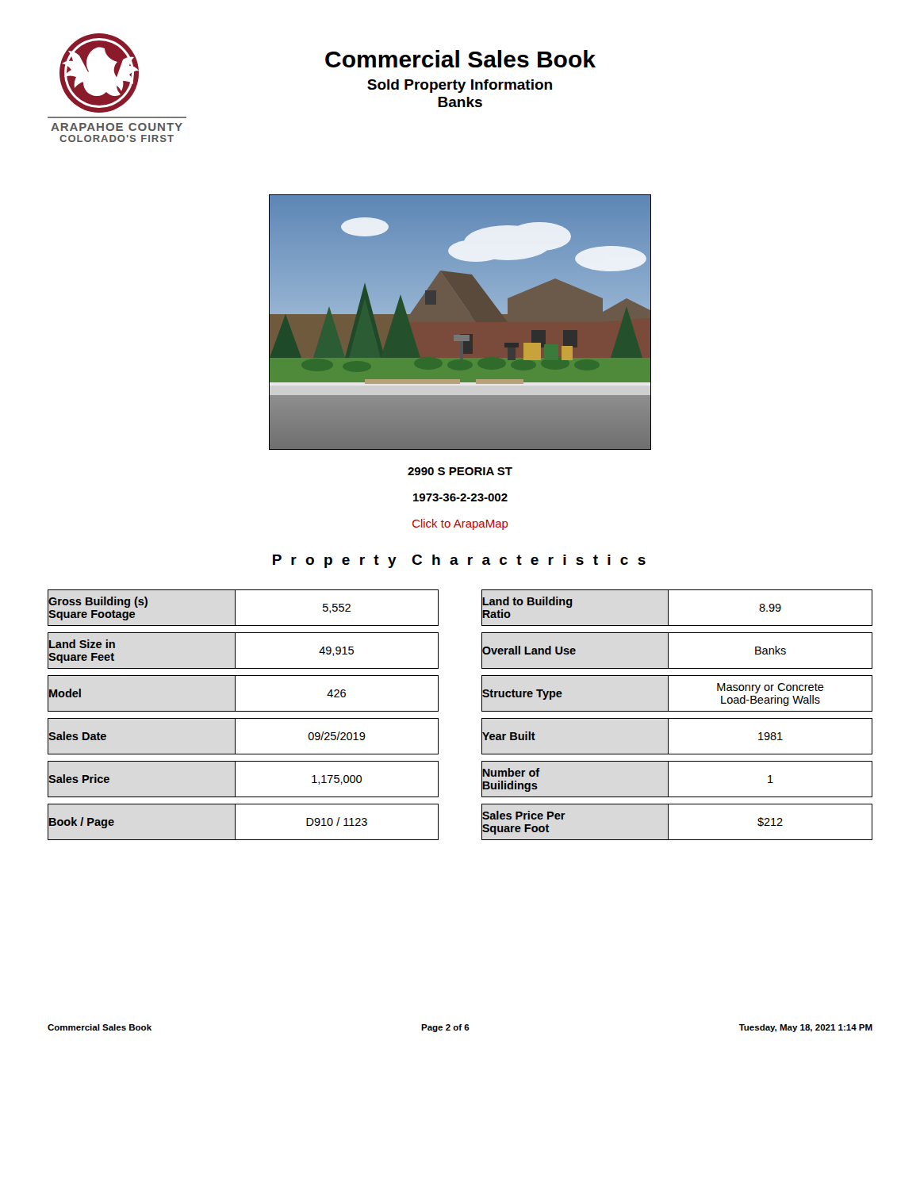ARAPAHOE COUNTY
COLORADO'S FIRST
Commercial Sales Book
Sold Property Information
Banks
2990 S PEORIA ST
1973-36-2-23-002
Click to ArapaMap
P r o p e r t y C h a r a c t e r i s t i c s
| Gross Building (s) Square Footage | 5,552 | | Land to Building Ratio | 8.99 |
| Land Size in Square Feet | 49,915 | | Overall Land Use | Banks |
| Model | 426 | | Structure Type | Masonry or Concrete Load-Bearing Walls |
| Sales Date | 09/25/2019 | | Year Built | 1981 |
| Sales Price | 1,175,000 | | Number of Builidings | 1 |
| Book / Page | D910 / 1123 | | Sales Price Per Square Foot | $212 |
Commercial Sales Book
Page 2 of 6
Tuesday, May 18, 2021 1:14 PM